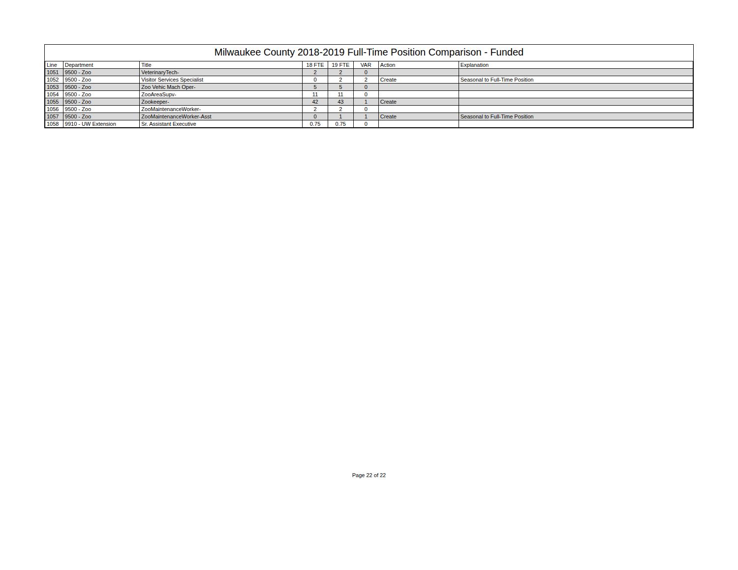Milwaukee County 2018-2019 Full-Time Position Comparison - Funded
| Line | Department | Title | 18 FTE | 19 FTE | VAR | Action | Explanation |
| --- | --- | --- | --- | --- | --- | --- | --- |
| 1051 | 9500 - Zoo | VeterinaryTech- | 2 | 2 | 0 | | |
| 1052 | 9500 - Zoo | Visitor Services Specialist | 0 | 2 | 2 | Create | Seasonal to Full-Time Position |
| 1053 | 9500 - Zoo | Zoo Vehic Mach Oper- | 5 | 5 | 0 | | |
| 1054 | 9500 - Zoo | ZooAreaSupv- | 11 | 11 | 0 | | |
| 1055 | 9500 - Zoo | Zookeeper- | 42 | 43 | 1 | Create | |
| 1056 | 9500 - Zoo | ZooMaintenanceWorker- | 2 | 2 | 0 | | |
| 1057 | 9500 - Zoo | ZooMaintenanceWorker-Asst | 0 | 1 | 1 | Create | Seasonal to Full-Time Position |
| 1058 | 9910 - UW Extension | Sr. Assistant Executive | 0.75 | 0.75 | 0 | | |
Page 22 of 22